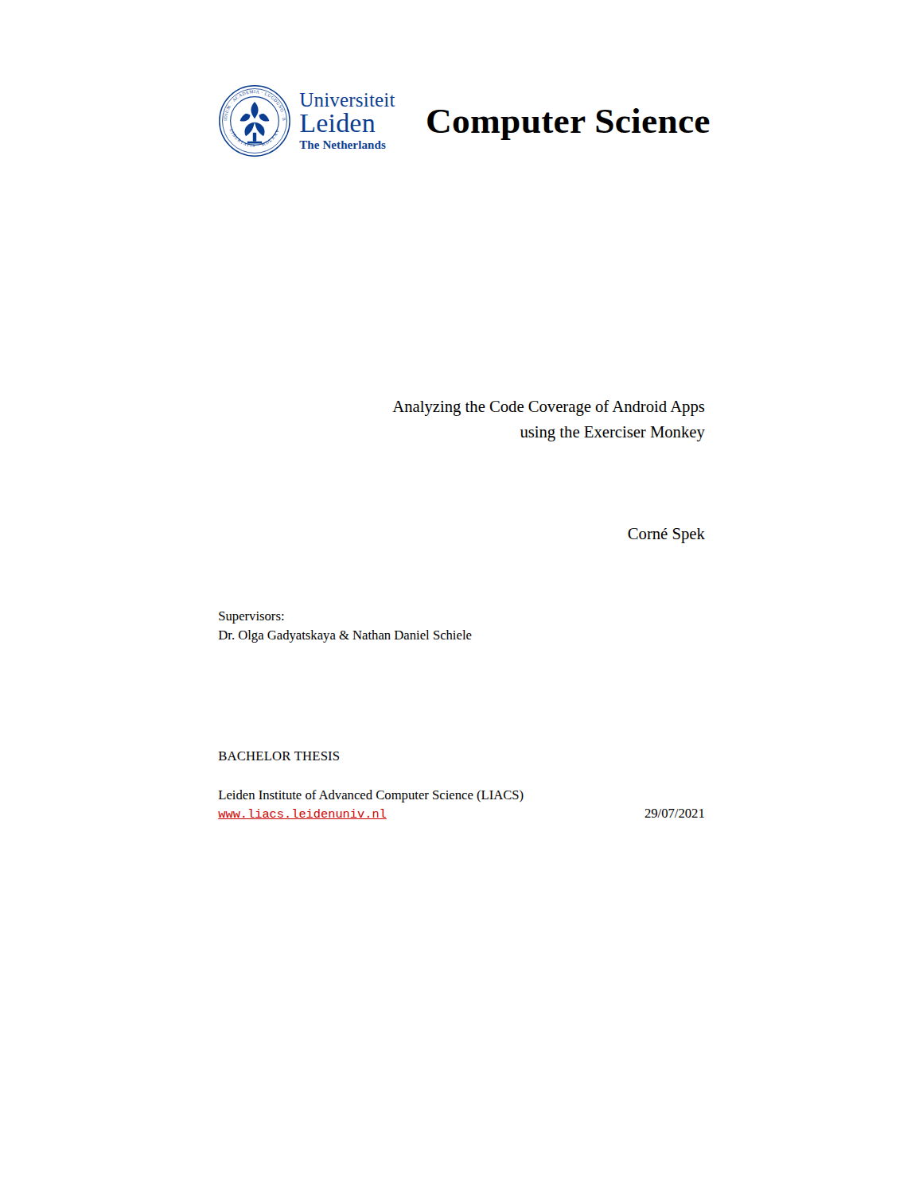PRAESIDIUM · ACADEMIA · LUGDUNO · BATAVA LIBERTATIS · MDLXXV
Universiteit
Leiden
The Netherlands
Computer Science
Analyzing the Code Coverage of Android Apps
using the Exerciser Monkey
Corné Spek
Supervisors:
Dr. Olga Gadyatskaya & Nathan Daniel Schiele
BACHELOR THESIS
Leiden Institute of Advanced Computer Science (LIACS)
www.liacs.leidenuniv.nl 29/07/2021